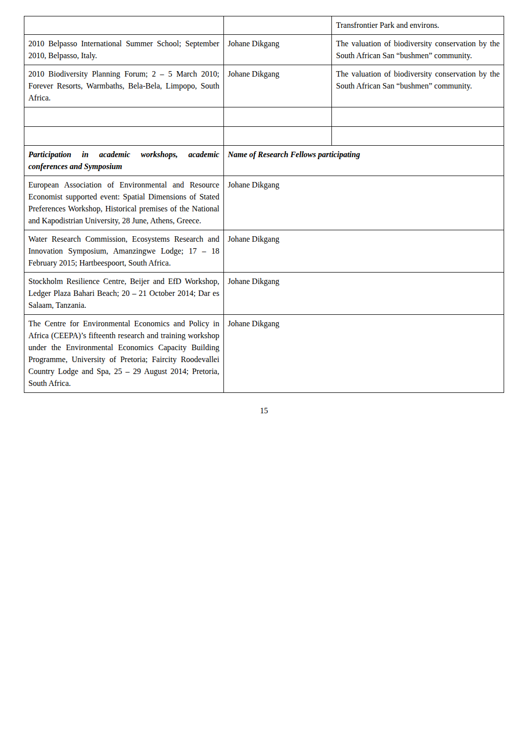| | | Transfrontier Park and environs. |
| 2010 Belpasso International Summer School; September 2010, Belpasso, Italy. | Johane Dikgang | The valuation of biodiversity conservation by the South African San “bushmen” community. |
| 2010 Biodiversity Planning Forum; 2 – 5 March 2010; Forever Resorts, Warmbaths, Bela-Bela, Limpopo, South Africa. | Johane Dikgang | The valuation of biodiversity conservation by the South African San “bushmen” community. |
| Participation in academic workshops, academic conferences and Symposium | Name of Research Fellows participating |
| European Association of Environmental and Resource Economist supported event: Spatial Dimensions of Stated Preferences Workshop, Historical premises of the National and Kapodistrian University, 28 June, Athens, Greece. | Johane Dikgang |
| Water Research Commission, Ecosystems Research and Innovation Symposium, Amanzingwe Lodge; 17 – 18 February 2015; Hartbeespoort, South Africa. | Johane Dikgang |
| Stockholm Resilience Centre, Beijer and EfD Workshop, Ledger Plaza Bahari Beach; 20 – 21 October 2014; Dar es Salaam, Tanzania. | Johane Dikgang |
| The Centre for Environmental Economics and Policy in Africa (CEEPA)’s fifteenth research and training workshop under the Environmental Economics Capacity Building Programme, University of Pretoria; Faircity Roodevallei Country Lodge and Spa, 25 – 29 August 2014; Pretoria, South Africa. | Johane Dikgang |
15